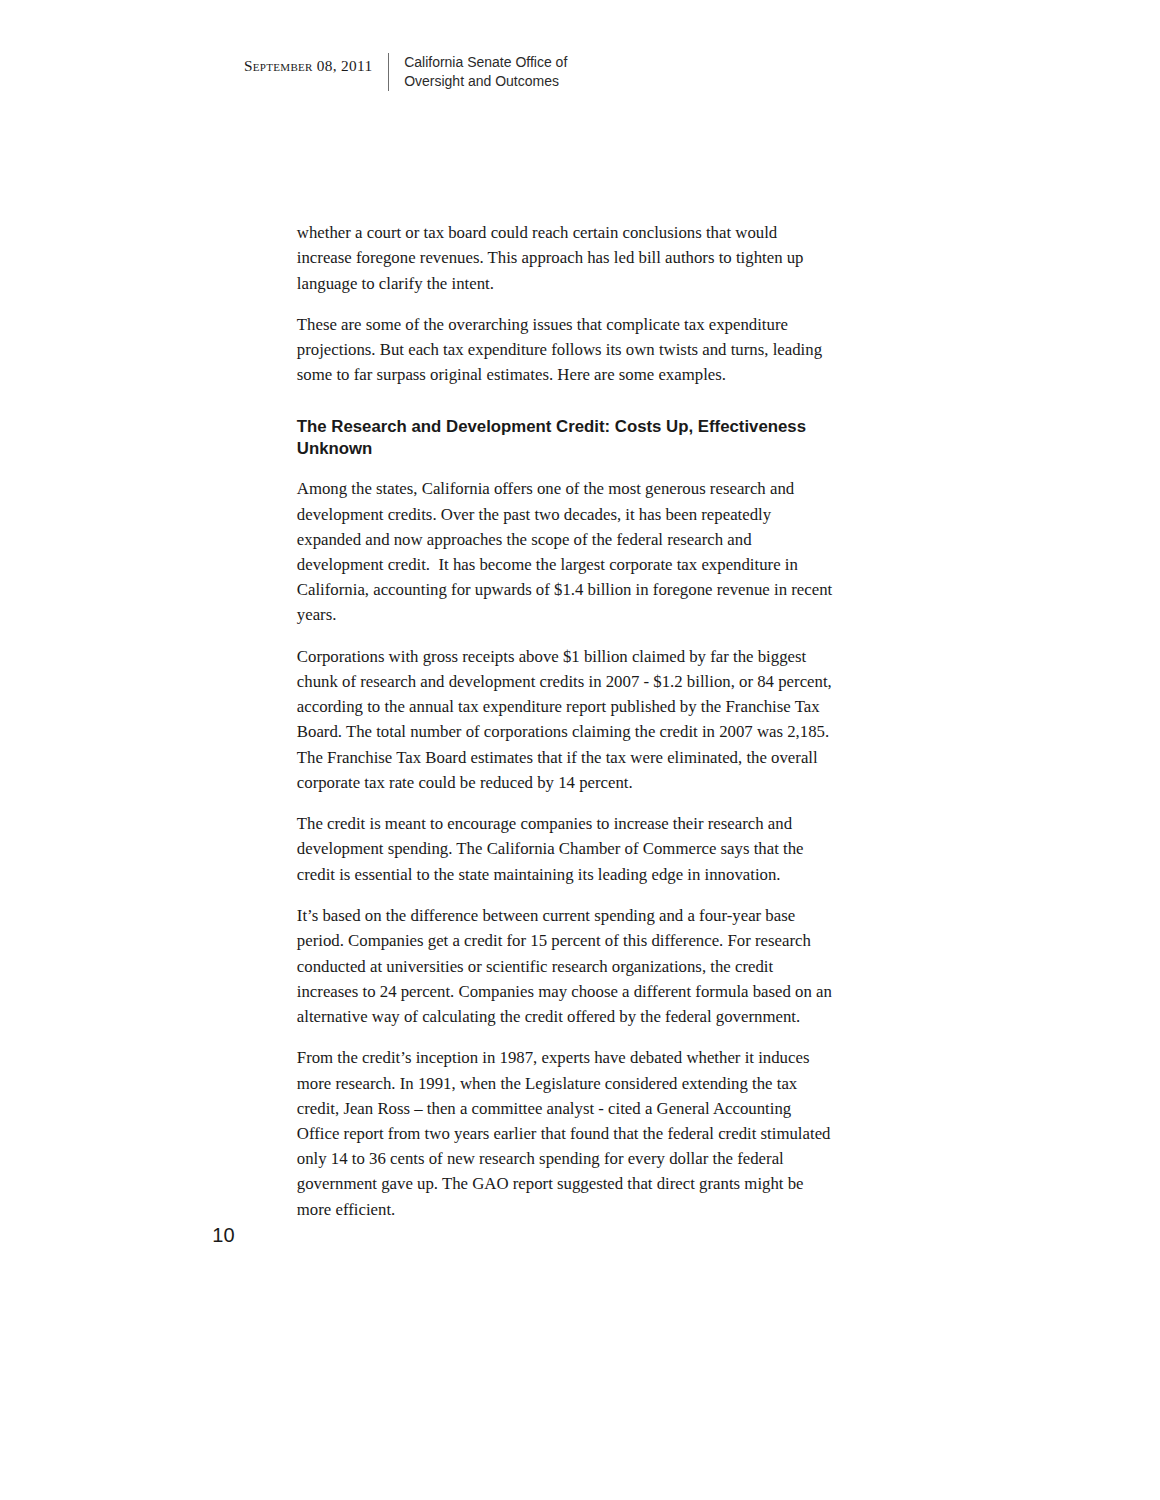September 08, 2011
California Senate Office of
Oversight and Outcomes
whether a court or tax board could reach certain conclusions that would increase foregone revenues. This approach has led bill authors to tighten up language to clarify the intent.
These are some of the overarching issues that complicate tax expenditure projections. But each tax expenditure follows its own twists and turns, leading some to far surpass original estimates. Here are some examples.
The Research and Development Credit: Costs Up, Effectiveness Unknown
Among the states, California offers one of the most generous research and development credits. Over the past two decades, it has been repeatedly expanded and now approaches the scope of the federal research and development credit. It has become the largest corporate tax expenditure in California, accounting for upwards of $1.4 billion in foregone revenue in recent years.
Corporations with gross receipts above $1 billion claimed by far the biggest chunk of research and development credits in 2007 - $1.2 billion, or 84 percent, according to the annual tax expenditure report published by the Franchise Tax Board. The total number of corporations claiming the credit in 2007 was 2,185. The Franchise Tax Board estimates that if the tax were eliminated, the overall corporate tax rate could be reduced by 14 percent.
The credit is meant to encourage companies to increase their research and development spending. The California Chamber of Commerce says that the credit is essential to the state maintaining its leading edge in innovation.
It’s based on the difference between current spending and a four-year base period. Companies get a credit for 15 percent of this difference. For research conducted at universities or scientific research organizations, the credit increases to 24 percent. Companies may choose a different formula based on an alternative way of calculating the credit offered by the federal government.
From the credit’s inception in 1987, experts have debated whether it induces more research. In 1991, when the Legislature considered extending the tax credit, Jean Ross – then a committee analyst - cited a General Accounting Office report from two years earlier that found that the federal credit stimulated only 14 to 36 cents of new research spending for every dollar the federal government gave up. The GAO report suggested that direct grants might be more efficient.
10